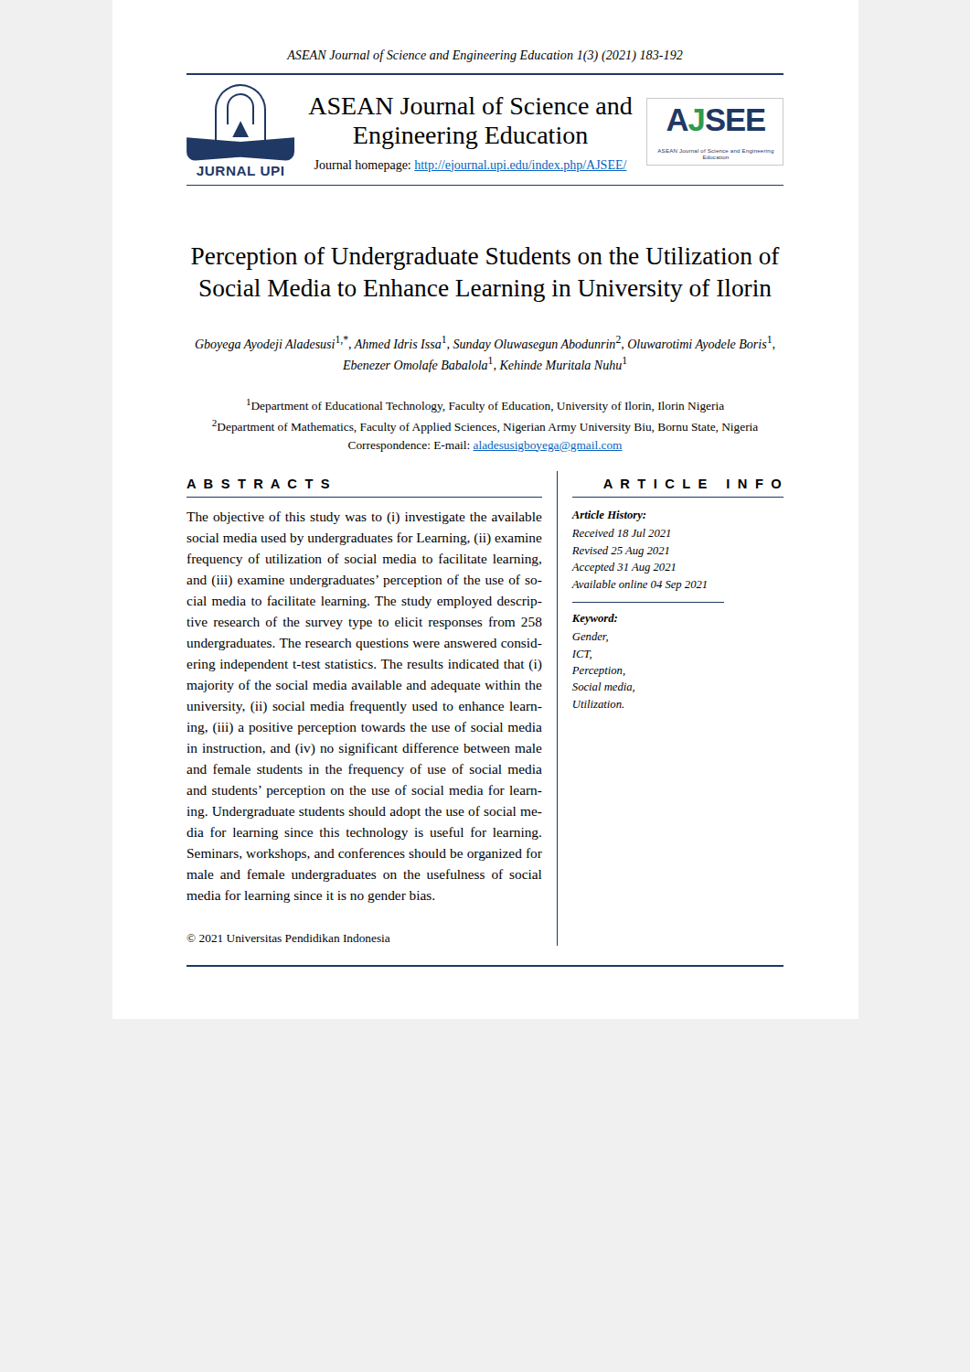ASEAN Journal of Science and Engineering Education 1(3) (2021) 183-192
JURNAL UPI
ASEAN Journal of Science and
Engineering Education
Journal homepage: http://ejournal.upi.edu/index.php/AJSEE/
AJSEE
ASEAN Journal of Science and Engineering Education
Perception of Undergraduate Students on the Utilization of Social Media to Enhance Learning in University of Ilorin
Gboyega Ayodeji Aladesusi1,*, Ahmed Idris Issa1, Sunday Oluwasegun Abodunrin2, Oluwarotimi Ayodele Boris1,
Ebenezer Omolafe Babalola1, Kehinde Muritala Nuhu1
1Department of Educational Technology, Faculty of Education, University of Ilorin, Ilorin Nigeria
2Department of Mathematics, Faculty of Applied Sciences, Nigerian Army University Biu, Bornu State, Nigeria
Correspondence: E-mail: aladesusigboyega@gmail.com
A B S T R A C T S
The objective of this study was to (i) investigate the available social media used by undergraduates for Learning, (ii) examine frequency of utilization of social media to facilitate learning, and (iii) examine undergraduates’ perception of the use of social media to facilitate learning. The study employed descriptive research of the survey type to elicit responses from 258 undergraduates. The research questions were answered considering independent t-test statistics. The results indicated that (i) majority of the social media available and adequate within the university, (ii) social media frequently used to enhance learning, (iii) a positive perception towards the use of social media in instruction, and (iv) no significant difference between male and female students in the frequency of use of social media and students’ perception on the use of social media for learning. Undergraduate students should adopt the use of social media for learning since this technology is useful for learning. Seminars, workshops, and conferences should be organized for male and female undergraduates on the usefulness of social media for learning since it is no gender bias.
© 2021 Universitas Pendidikan Indonesia
A R T I C L E I N F O
Article History:
Received 18 Jul 2021
Revised 25 Aug 2021
Accepted 31 Aug 2021
Available online 04 Sep 2021
Keyword:
Gender,
ICT,
Perception,
Social media,
Utilization.